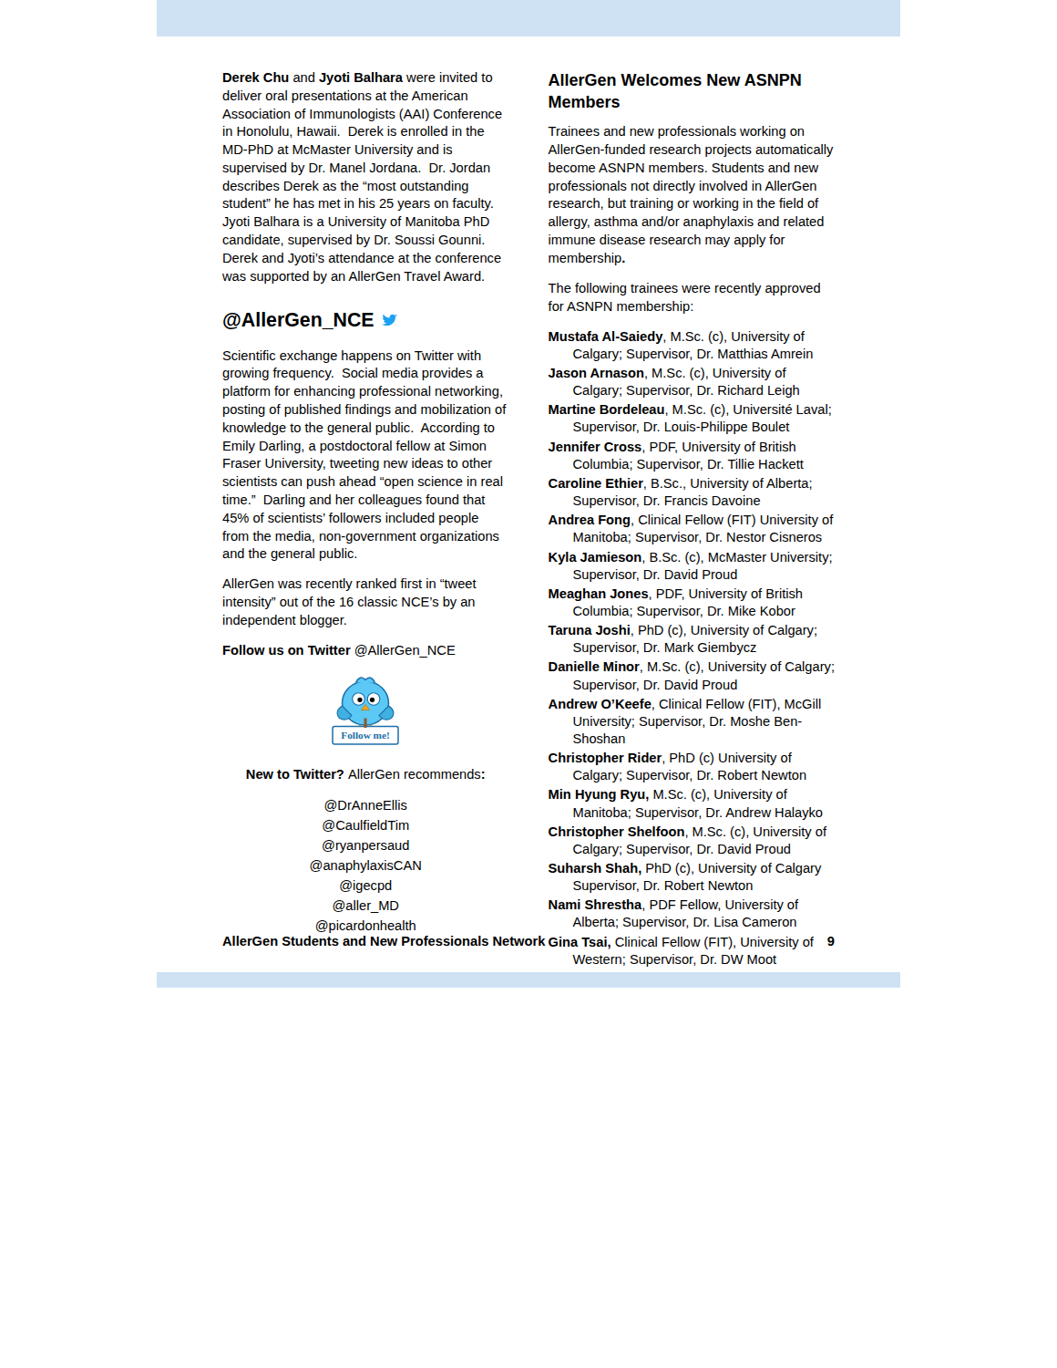Derek Chu and Jyoti Balhara were invited to deliver oral presentations at the American Association of Immunologists (AAI) Conference in Honolulu, Hawaii. Derek is enrolled in the MD-PhD at McMaster University and is supervised by Dr. Manel Jordana. Dr. Jordan describes Derek as the “most outstanding student” he has met in his 25 years on faculty. Jyoti Balhara is a University of Manitoba PhD candidate, supervised by Dr. Soussi Gounni. Derek and Jyoti’s attendance at the conference was supported by an AllerGen Travel Award.
@AllerGen_NCE
Scientific exchange happens on Twitter with growing frequency. Social media provides a platform for enhancing professional networking, posting of published findings and mobilization of knowledge to the general public. According to Emily Darling, a postdoctoral fellow at Simon Fraser University, tweeting new ideas to other scientists can push ahead “open science in real time.” Darling and her colleagues found that 45% of scientists’ followers included people from the media, non-government organizations and the general public.
AllerGen was recently ranked first in “tweet intensity” out of the 16 classic NCE’s by an independent blogger.
Follow us on Twitter @AllerGen_NCE
Follow me!
New to Twitter? AllerGen recommends:
@DrAnneEllis
@CaulfieldTim
@ryanpersaud
@anaphylaxisCAN
@igecpd
@aller_MD
@picardonhealth
AllerGen Welcomes New ASNPN Members
Trainees and new professionals working on AllerGen-funded research projects automatically become ASNPN members. Students and new professionals not directly involved in AllerGen research, but training or working in the field of allergy, asthma and/or anaphylaxis and related immune disease research may apply for membership.
The following trainees were recently approved for ASNPN membership:
Mustafa Al-Saiedy, M.Sc. (c), University of Calgary; Supervisor, Dr. Matthias Amrein
Jason Arnason, M.Sc. (c), University of Calgary; Supervisor, Dr. Richard Leigh
Martine Bordeleau, M.Sc. (c), Université Laval; Supervisor, Dr. Louis-Philippe Boulet
Jennifer Cross, PDF, University of British Columbia; Supervisor, Dr. Tillie Hackett
Caroline Ethier, B.Sc., University of Alberta; Supervisor, Dr. Francis Davoine
Andrea Fong, Clinical Fellow (FIT) University of Manitoba; Supervisor, Dr. Nestor Cisneros
Kyla Jamieson, B.Sc. (c), McMaster University; Supervisor, Dr. David Proud
Meaghan Jones, PDF, University of British Columbia; Supervisor, Dr. Mike Kobor
Taruna Joshi, PhD (c), University of Calgary; Supervisor, Dr. Mark Giembycz
Danielle Minor, M.Sc. (c), University of Calgary; Supervisor, Dr. David Proud
Andrew O’Keefe, Clinical Fellow (FIT), McGill University; Supervisor, Dr. Moshe Ben-Shoshan
Christopher Rider, PhD (c) University of Calgary; Supervisor, Dr. Robert Newton
Min Hyung Ryu, M.Sc. (c), University of Manitoba; Supervisor, Dr. Andrew Halayko
Christopher Shelfoon, M.Sc. (c), University of Calgary; Supervisor, Dr. David Proud
Suharsh Shah, PhD (c), University of Calgary Supervisor, Dr. Robert Newton
Nami Shrestha, PDF Fellow, University of Alberta; Supervisor, Dr. Lisa Cameron
Gina Tsai, Clinical Fellow (FIT), University of Western; Supervisor, Dr. DW Moot
AllerGen Students and New Professionals Network 9